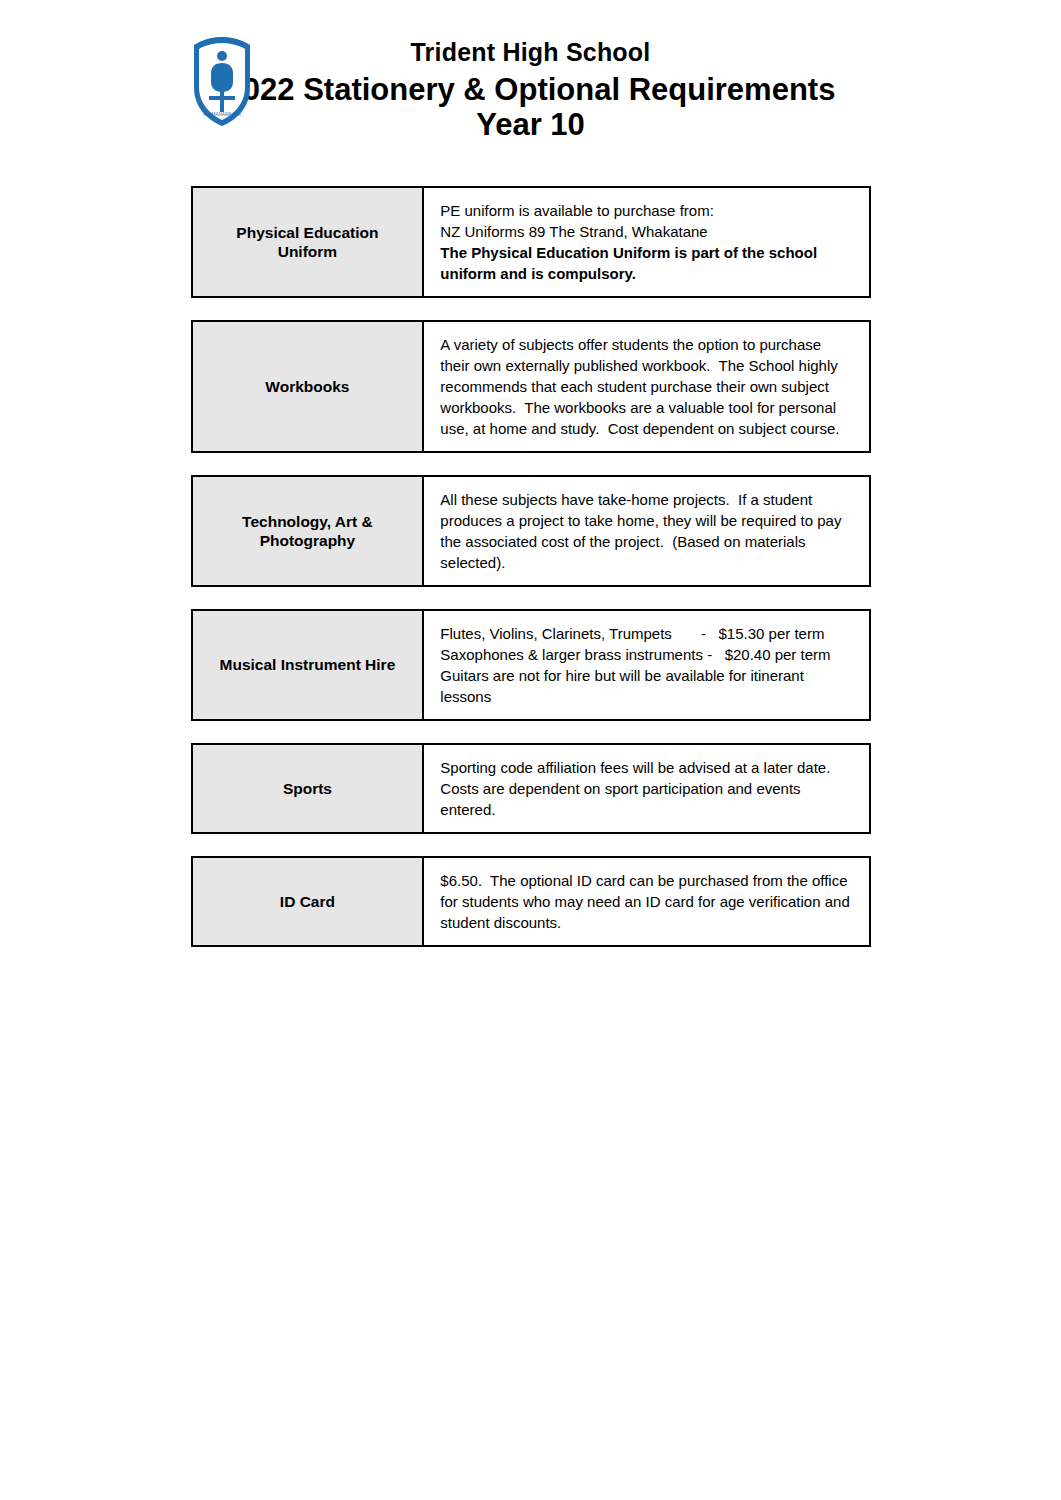KIA MANAWA NUI
Trident High School
2022 Stationery & Optional Requirements Year 10
| Physical Education Uniform | PE uniform is available to purchase from: NZ Uniforms 89 The Strand, Whakatane The Physical Education Uniform is part of the school uniform and is compulsory. |
| Workbooks | A variety of subjects offer students the option to purchase their own externally published workbook. The School highly recommends that each student purchase their own subject workbooks. The workbooks are a valuable tool for personal use, at home and study. Cost dependent on subject course. |
| Technology, Art & Photography | All these subjects have take-home projects. If a student produces a project to take home, they will be required to pay the associated cost of the project. (Based on materials selected). |
| Musical Instrument Hire | Flutes, Violins, Clarinets, Trumpets - $15.30 per term Saxophones & larger brass instruments - $20.40 per term Guitars are not for hire but will be available for itinerant lessons |
| Sports | Sporting code affiliation fees will be advised at a later date. Costs are dependent on sport participation and events entered. |
| ID Card | $6.50. The optional ID card can be purchased from the office for students who may need an ID card for age verification and student discounts. |